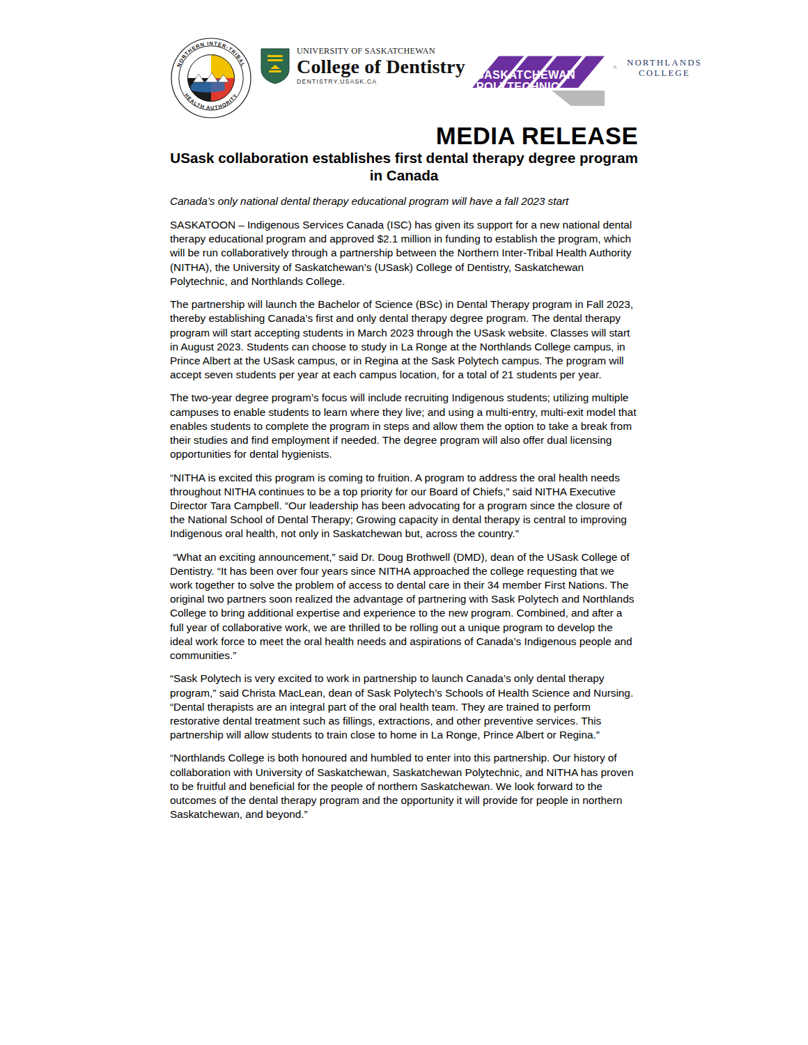NORTHERN INTER-TRIBAL HEALTH AUTHORITY
UNIVERSITY OF SASKATCHEWAN
College of Dentistry
DENTISTRY.USASK.CA
SASKATCHEWAN POLYTECHNIC
NORTHLANDS
COLLEGE
MEDIA RELEASE
USask collaboration establishes first dental therapy degree program in Canada
Canada’s only national dental therapy educational program will have a fall 2023 start
SASKATOON – Indigenous Services Canada (ISC) has given its support for a new national dental therapy educational program and approved $2.1 million in funding to establish the program, which will be run collaboratively through a partnership between the Northern Inter-Tribal Health Authority (NITHA), the University of Saskatchewan’s (USask) College of Dentistry, Saskatchewan Polytechnic, and Northlands College.
The partnership will launch the Bachelor of Science (BSc) in Dental Therapy program in Fall 2023, thereby establishing Canada’s first and only dental therapy degree program. The dental therapy program will start accepting students in March 2023 through the USask website. Classes will start in August 2023. Students can choose to study in La Ronge at the Northlands College campus, in Prince Albert at the USask campus, or in Regina at the Sask Polytech campus. The program will accept seven students per year at each campus location, for a total of 21 students per year.
The two-year degree program’s focus will include recruiting Indigenous students; utilizing multiple campuses to enable students to learn where they live; and using a multi-entry, multi-exit model that enables students to complete the program in steps and allow them the option to take a break from their studies and find employment if needed. The degree program will also offer dual licensing opportunities for dental hygienists.
“NITHA is excited this program is coming to fruition. A program to address the oral health needs throughout NITHA continues to be a top priority for our Board of Chiefs,” said NITHA Executive Director Tara Campbell. “Our leadership has been advocating for a program since the closure of the National School of Dental Therapy; Growing capacity in dental therapy is central to improving Indigenous oral health, not only in Saskatchewan but, across the country.”
“What an exciting announcement,” said Dr. Doug Brothwell (DMD), dean of the USask College of Dentistry. “It has been over four years since NITHA approached the college requesting that we work together to solve the problem of access to dental care in their 34 member First Nations. The original two partners soon realized the advantage of partnering with Sask Polytech and Northlands College to bring additional expertise and experience to the new program. Combined, and after a full year of collaborative work, we are thrilled to be rolling out a unique program to develop the ideal work force to meet the oral health needs and aspirations of Canada’s Indigenous people and communities.”
“Sask Polytech is very excited to work in partnership to launch Canada’s only dental therapy program,” said Christa MacLean, dean of Sask Polytech’s Schools of Health Science and Nursing. “Dental therapists are an integral part of the oral health team. They are trained to perform restorative dental treatment such as fillings, extractions, and other preventive services. This partnership will allow students to train close to home in La Ronge, Prince Albert or Regina.”
“Northlands College is both honoured and humbled to enter into this partnership. Our history of collaboration with University of Saskatchewan, Saskatchewan Polytechnic, and NITHA has proven to be fruitful and beneficial for the people of northern Saskatchewan. We look forward to the outcomes of the dental therapy program and the opportunity it will provide for people in northern Saskatchewan, and beyond.”